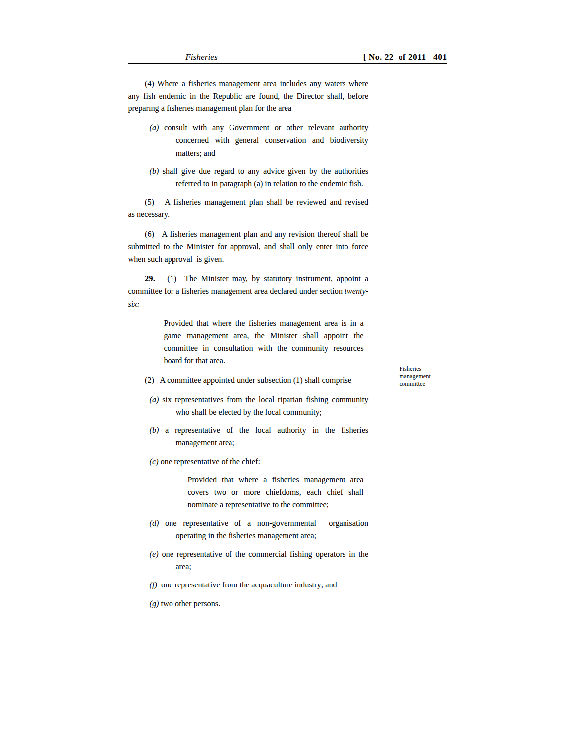Fisheries [ No. 22 of 2011 401
(4) Where a fisheries management area includes any waters where any fish endemic in the Republic are found, the Director shall, before preparing a fisheries management plan for the area—
(a) consult with any Government or other relevant authority concerned with general conservation and biodiversity matters; and
(b) shall give due regard to any advice given by the authorities referred to in paragraph (a) in relation to the endemic fish.
(5) A fisheries management plan shall be reviewed and revised as necessary.
(6) A fisheries management plan and any revision thereof shall be submitted to the Minister for approval, and shall only enter into force when such approval is given.
29. (1) The Minister may, by statutory instrument, appoint a committee for a fisheries management area declared under section twenty-six:
Provided that where the fisheries management area is in a game management area, the Minister shall appoint the committee in consultation with the community resources board for that area.
(2) A committee appointed under subsection (1) shall comprise—
(a) six representatives from the local riparian fishing community who shall be elected by the local community;
(b) a representative of the local authority in the fisheries management area;
(c) one representative of the chief:
Provided that where a fisheries management area covers two or more chiefdoms, each chief shall nominate a representative to the committee;
(d) one representative of a non-governmental organisation operating in the fisheries management area;
(e) one representative of the commercial fishing operators in the area;
(f) one representative from the acquaculture industry; and
(g) two other persons.
Fisheries management committee